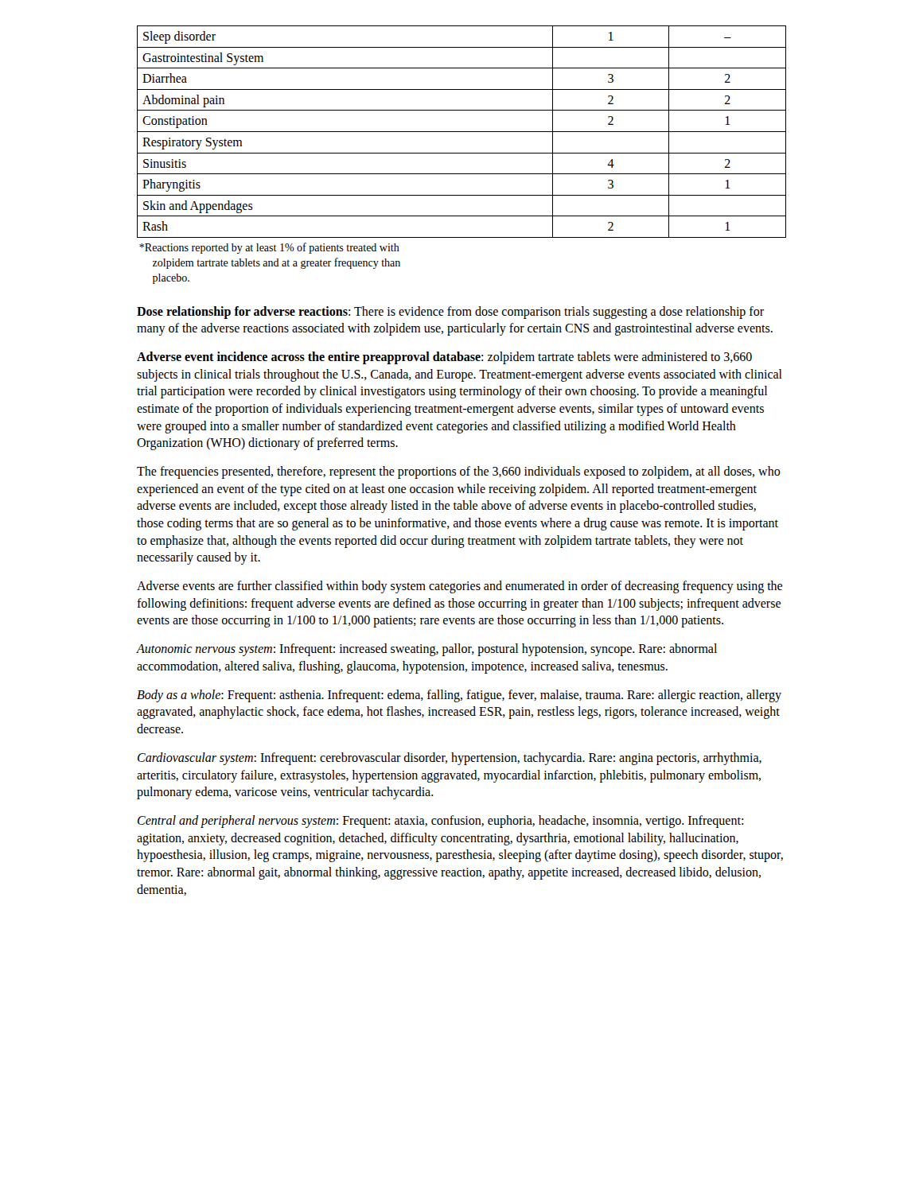| Sleep disorder | 1 | – |
| Gastrointestinal System | | |
| Diarrhea | 3 | 2 |
| Abdominal pain | 2 | 2 |
| Constipation | 2 | 1 |
| Respiratory System | | |
| Sinusitis | 4 | 2 |
| Pharyngitis | 3 | 1 |
| Skin and Appendages | | |
| Rash | 2 | 1 |
*Reactions reported by at least 1% of patients treated with zolpidem tartrate tablets and at a greater frequency than placebo.
Dose relationship for adverse reactions: There is evidence from dose comparison trials suggesting a dose relationship for many of the adverse reactions associated with zolpidem use, particularly for certain CNS and gastrointestinal adverse events.
Adverse event incidence across the entire preapproval database: zolpidem tartrate tablets were administered to 3,660 subjects in clinical trials throughout the U.S., Canada, and Europe. Treatment-emergent adverse events associated with clinical trial participation were recorded by clinical investigators using terminology of their own choosing. To provide a meaningful estimate of the proportion of individuals experiencing treatment-emergent adverse events, similar types of untoward events were grouped into a smaller number of standardized event categories and classified utilizing a modified World Health Organization (WHO) dictionary of preferred terms.
The frequencies presented, therefore, represent the proportions of the 3,660 individuals exposed to zolpidem, at all doses, who experienced an event of the type cited on at least one occasion while receiving zolpidem. All reported treatment-emergent adverse events are included, except those already listed in the table above of adverse events in placebo-controlled studies, those coding terms that are so general as to be uninformative, and those events where a drug cause was remote. It is important to emphasize that, although the events reported did occur during treatment with zolpidem tartrate tablets, they were not necessarily caused by it.
Adverse events are further classified within body system categories and enumerated in order of decreasing frequency using the following definitions: frequent adverse events are defined as those occurring in greater than 1/100 subjects; infrequent adverse events are those occurring in 1/100 to 1/1,000 patients; rare events are those occurring in less than 1/1,000 patients.
Autonomic nervous system: Infrequent: increased sweating, pallor, postural hypotension, syncope. Rare: abnormal accommodation, altered saliva, flushing, glaucoma, hypotension, impotence, increased saliva, tenesmus.
Body as a whole: Frequent: asthenia. Infrequent: edema, falling, fatigue, fever, malaise, trauma. Rare: allergic reaction, allergy aggravated, anaphylactic shock, face edema, hot flashes, increased ESR, pain, restless legs, rigors, tolerance increased, weight decrease.
Cardiovascular system: Infrequent: cerebrovascular disorder, hypertension, tachycardia. Rare: angina pectoris, arrhythmia, arteritis, circulatory failure, extrasystoles, hypertension aggravated, myocardial infarction, phlebitis, pulmonary embolism, pulmonary edema, varicose veins, ventricular tachycardia.
Central and peripheral nervous system: Frequent: ataxia, confusion, euphoria, headache, insomnia, vertigo. Infrequent: agitation, anxiety, decreased cognition, detached, difficulty concentrating, dysarthria, emotional lability, hallucination, hypoesthesia, illusion, leg cramps, migraine, nervousness, paresthesia, sleeping (after daytime dosing), speech disorder, stupor, tremor. Rare: abnormal gait, abnormal thinking, aggressive reaction, apathy, appetite increased, decreased libido, delusion, dementia,